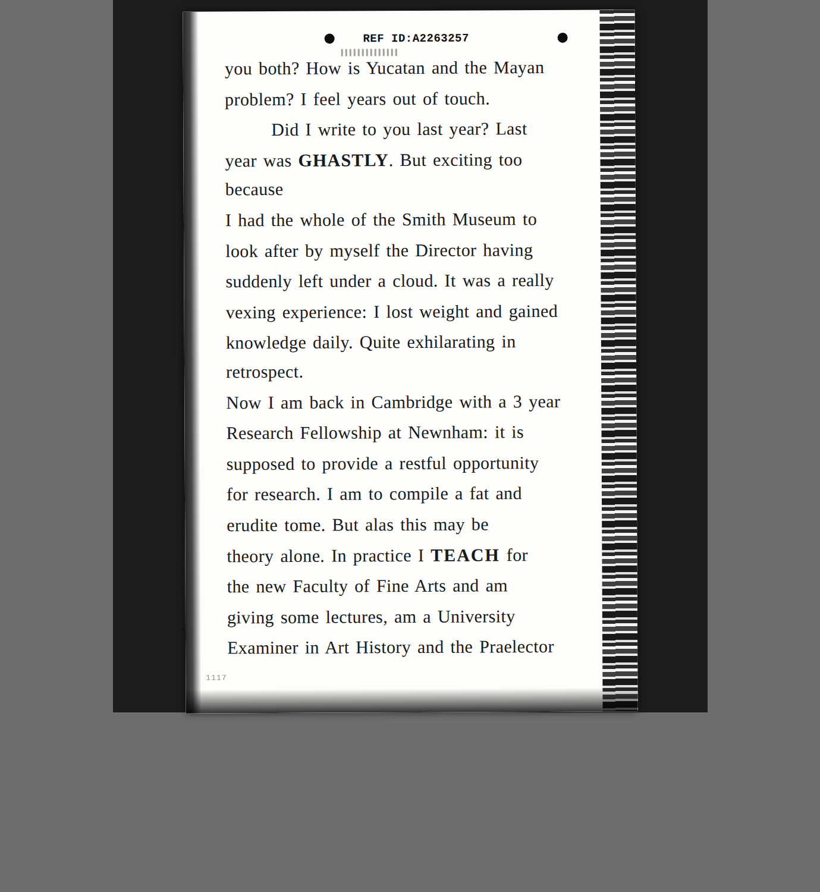REF ID:A2263257
you both? How is Yucatan and the Mayan
problem? I feel years out of touch.
Did I write to you last year? Last
year was GHASTLY. But exciting too because
I had the whole of the Smith Museum to
look after by myself the Director having
suddenly left under a cloud. It was a really
vexing experience: I lost weight and gained
knowledge daily. Quite exhilarating in retrospect.
Now I am back in Cambridge with a 3 year
Research Fellowship at Newnham: it is
supposed to provide a restful opportunity
for research. I am to compile a fat and
erudite tome. But alas this may be
theory alone. In practice I TEACH for
the new Faculty of Fine Arts and am
giving some lectures, am a University
Examiner in Art History and the Praelector
1117